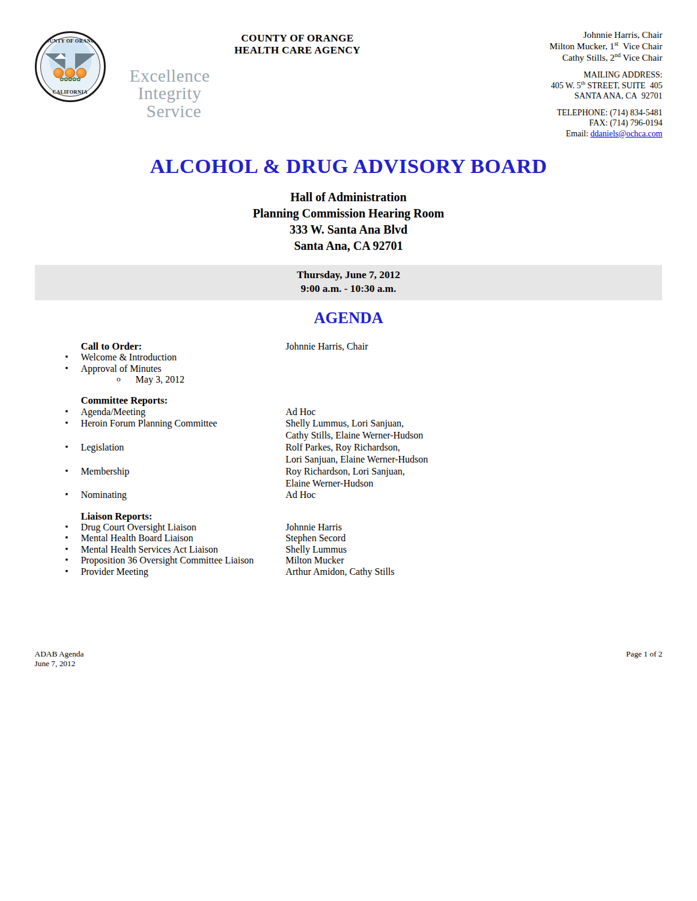COUNTY OF ORANGE
✿✿✿✿✿
CALIFORNIA
COUNTY OF ORANGE
HEALTH CARE AGENCY
Excellence
Integrity
Service
Johnnie Harris, Chair
Milton Mucker, 1st Vice Chair
Cathy Stills, 2nd Vice Chair
MAILING ADDRESS:
405 W. 5th STREET, SUITE 405
SANTA ANA, CA 92701
TELEPHONE: (714) 834-5481
FAX: (714) 796-0194
Email: ddaniels@ochca.com
ALCOHOL & DRUG ADVISORY BOARD
Hall of Administration
Planning Commission Hearing Room
333 W. Santa Ana Blvd
Santa Ana, CA 92701
Thursday, June 7, 2012
9:00 a.m. - 10:30 a.m.
AGENDA
Call to Order:
Johnnie Harris, Chair
Welcome & Introduction
Approval of Minutes
May 3, 2012
Committee Reports:
Agenda/Meeting
Ad Hoc
Heroin Forum Planning Committee
Shelly Lummus, Lori Sanjuan,
Cathy Stills, Elaine Werner-Hudson
Legislation
Rolf Parkes, Roy Richardson,
Lori Sanjuan, Elaine Werner-Hudson
Membership
Roy Richardson, Lori Sanjuan,
Elaine Werner-Hudson
Nominating
Ad Hoc
Liaison Reports:
Drug Court Oversight Liaison
Johnnie Harris
Mental Health Board Liaison
Stephen Secord
Mental Health Services Act Liaison
Shelly Lummus
Proposition 36 Oversight Committee Liaison
Milton Mucker
Provider Meeting
Arthur Amidon, Cathy Stills
ADAB Agenda
June 7, 2012
Page 1 of 2